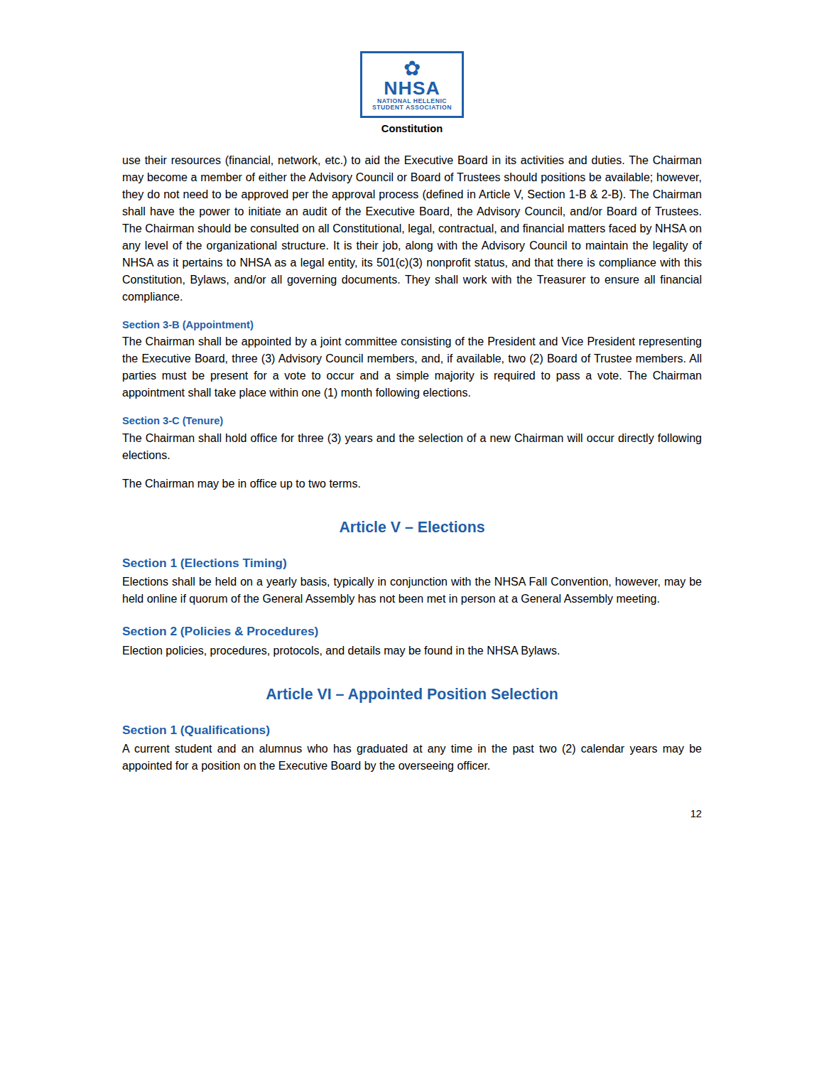✿ NHSA NATIONAL HELLENIC STUDENT ASSOCIATION
Constitution
use their resources (financial, network, etc.) to aid the Executive Board in its activities and duties. The Chairman may become a member of either the Advisory Council or Board of Trustees should positions be available; however, they do not need to be approved per the approval process (defined in Article V, Section 1-B & 2-B). The Chairman shall have the power to initiate an audit of the Executive Board, the Advisory Council, and/or Board of Trustees. The Chairman should be consulted on all Constitutional, legal, contractual, and financial matters faced by NHSA on any level of the organizational structure. It is their job, along with the Advisory Council to maintain the legality of NHSA as it pertains to NHSA as a legal entity, its 501(c)(3) nonprofit status, and that there is compliance with this Constitution, Bylaws, and/or all governing documents. They shall work with the Treasurer to ensure all financial compliance.
Section 3-B (Appointment)
The Chairman shall be appointed by a joint committee consisting of the President and Vice President representing the Executive Board, three (3) Advisory Council members, and, if available, two (2) Board of Trustee members. All parties must be present for a vote to occur and a simple majority is required to pass a vote. The Chairman appointment shall take place within one (1) month following elections.
Section 3-C (Tenure)
The Chairman shall hold office for three (3) years and the selection of a new Chairman will occur directly following elections.
The Chairman may be in office up to two terms.
Article V – Elections
Section 1 (Elections Timing)
Elections shall be held on a yearly basis, typically in conjunction with the NHSA Fall Convention, however, may be held online if quorum of the General Assembly has not been met in person at a General Assembly meeting.
Section 2 (Policies & Procedures)
Election policies, procedures, protocols, and details may be found in the NHSA Bylaws.
Article VI – Appointed Position Selection
Section 1 (Qualifications)
A current student and an alumnus who has graduated at any time in the past two (2) calendar years may be appointed for a position on the Executive Board by the overseeing officer.
12